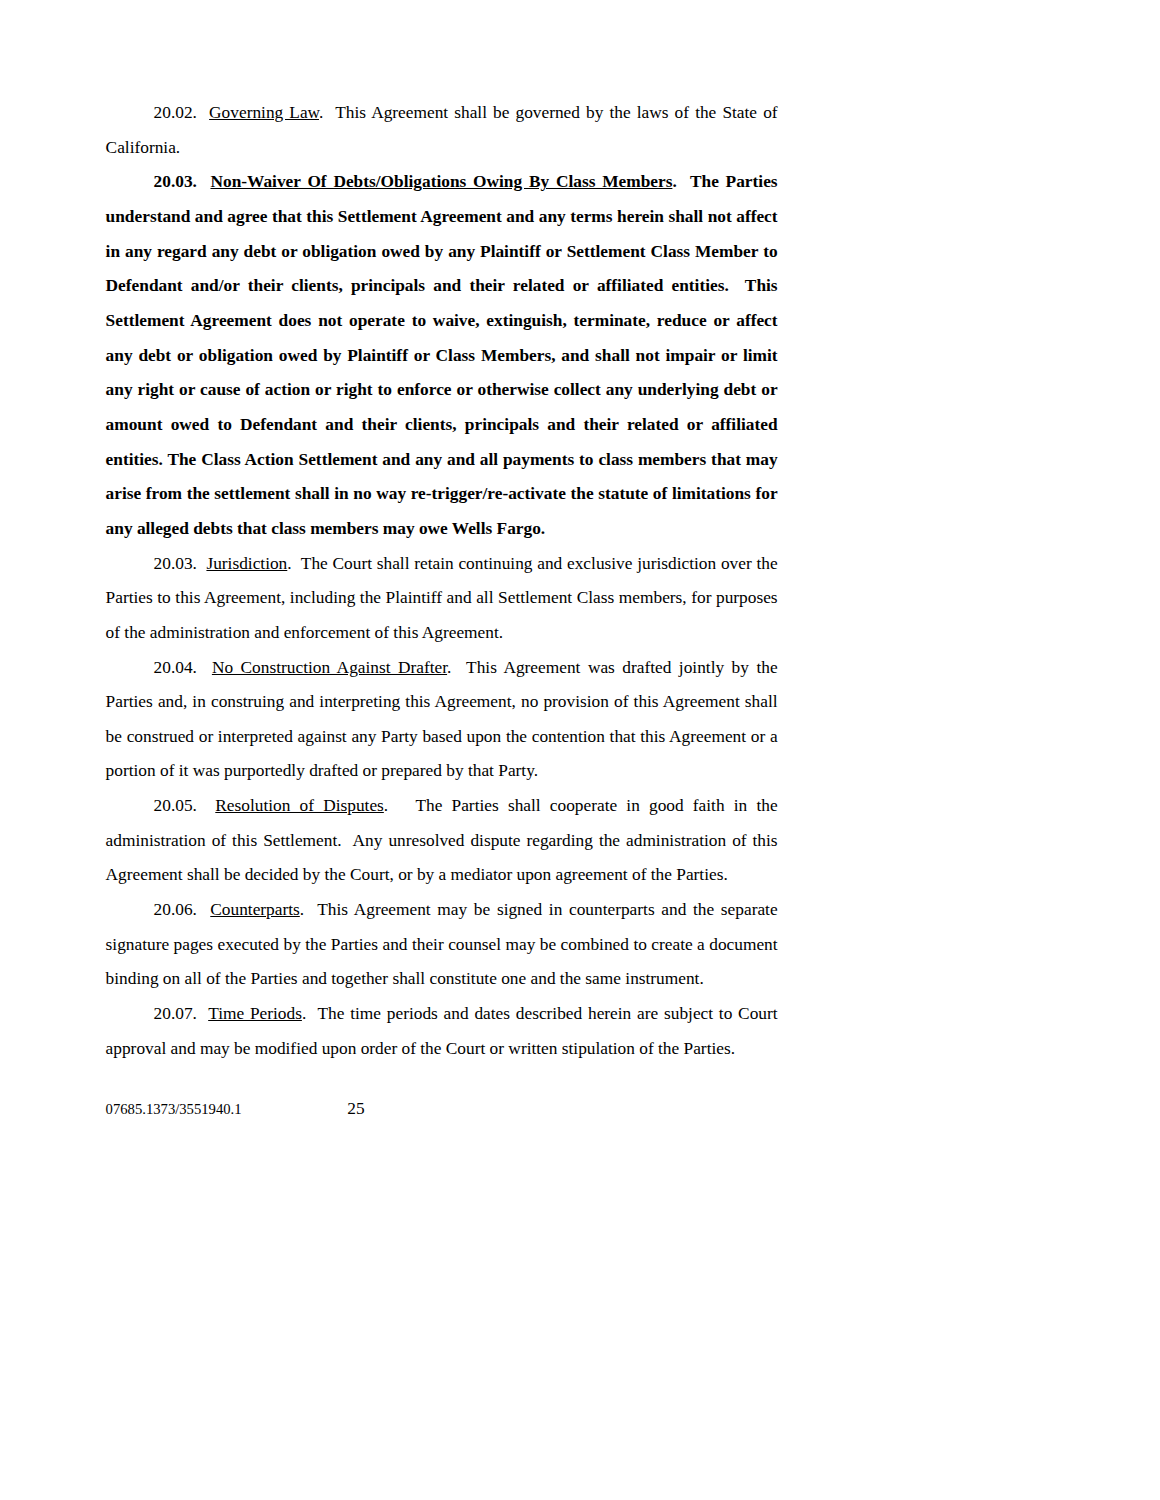20.02. Governing Law. This Agreement shall be governed by the laws of the State of California.
20.03. Non-Waiver Of Debts/Obligations Owing By Class Members. The Parties understand and agree that this Settlement Agreement and any terms herein shall not affect in any regard any debt or obligation owed by any Plaintiff or Settlement Class Member to Defendant and/or their clients, principals and their related or affiliated entities. This Settlement Agreement does not operate to waive, extinguish, terminate, reduce or affect any debt or obligation owed by Plaintiff or Class Members, and shall not impair or limit any right or cause of action or right to enforce or otherwise collect any underlying debt or amount owed to Defendant and their clients, principals and their related or affiliated entities. The Class Action Settlement and any and all payments to class members that may arise from the settlement shall in no way re-trigger/re-activate the statute of limitations for any alleged debts that class members may owe Wells Fargo.
20.03. Jurisdiction. The Court shall retain continuing and exclusive jurisdiction over the Parties to this Agreement, including the Plaintiff and all Settlement Class members, for purposes of the administration and enforcement of this Agreement.
20.04. No Construction Against Drafter. This Agreement was drafted jointly by the Parties and, in construing and interpreting this Agreement, no provision of this Agreement shall be construed or interpreted against any Party based upon the contention that this Agreement or a portion of it was purportedly drafted or prepared by that Party.
20.05. Resolution of Disputes. The Parties shall cooperate in good faith in the administration of this Settlement. Any unresolved dispute regarding the administration of this Agreement shall be decided by the Court, or by a mediator upon agreement of the Parties.
20.06. Counterparts. This Agreement may be signed in counterparts and the separate signature pages executed by the Parties and their counsel may be combined to create a document binding on all of the Parties and together shall constitute one and the same instrument.
20.07. Time Periods. The time periods and dates described herein are subject to Court approval and may be modified upon order of the Court or written stipulation of the Parties.
07685.1373/3551940.1
25